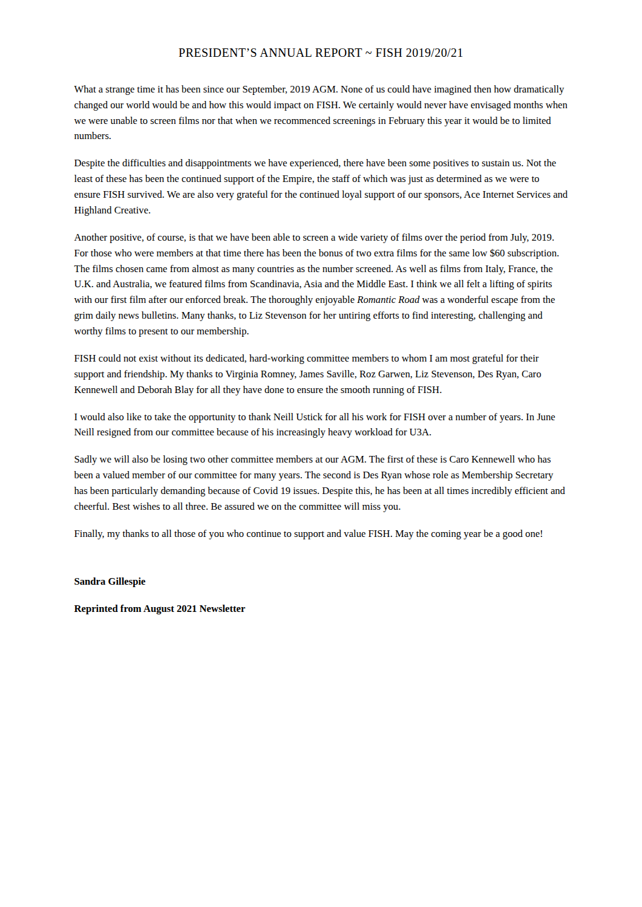PRESIDENT’S ANNUAL REPORT ~ FISH 2019/20/21
What a strange time it has been since our September, 2019 AGM. None of us could have imagined then how dramatically changed our world would be and how this would impact on FISH. We certainly would never have envisaged months when we were unable to screen films nor that when we recommenced screenings in February this year it would be to limited numbers.
Despite the difficulties and disappointments we have experienced, there have been some positives to sustain us. Not the least of these has been the continued support of the Empire, the staff of which was just as determined as we were to ensure FISH survived. We are also very grateful for the continued loyal support of our sponsors, Ace Internet Services and Highland Creative.
Another positive, of course, is that we have been able to screen a wide variety of films over the period from July, 2019. For those who were members at that time there has been the bonus of two extra films for the same low $60 subscription. The films chosen came from almost as many countries as the number screened. As well as films from Italy, France, the U.K. and Australia, we featured films from Scandinavia, Asia and the Middle East. I think we all felt a lifting of spirits with our first film after our enforced break. The thoroughly enjoyable Romantic Road was a wonderful escape from the grim daily news bulletins. Many thanks, to Liz Stevenson for her untiring efforts to find interesting, challenging and worthy films to present to our membership.
FISH could not exist without its dedicated, hard-working committee members to whom I am most grateful for their support and friendship. My thanks to Virginia Romney, James Saville, Roz Garwen, Liz Stevenson, Des Ryan, Caro Kennewell and Deborah Blay for all they have done to ensure the smooth running of FISH.
I would also like to take the opportunity to thank Neill Ustick for all his work for FISH over a number of years. In June Neill resigned from our committee because of his increasingly heavy workload for U3A.
Sadly we will also be losing two other committee members at our AGM. The first of these is Caro Kennewell who has been a valued member of our committee for many years. The second is Des Ryan whose role as Membership Secretary has been particularly demanding because of Covid 19 issues. Despite this, he has been at all times incredibly efficient and cheerful. Best wishes to all three. Be assured we on the committee will miss you.
Finally, my thanks to all those of you who continue to support and value FISH. May the coming year be a good one!
Sandra Gillespie
Reprinted from August 2021 Newsletter